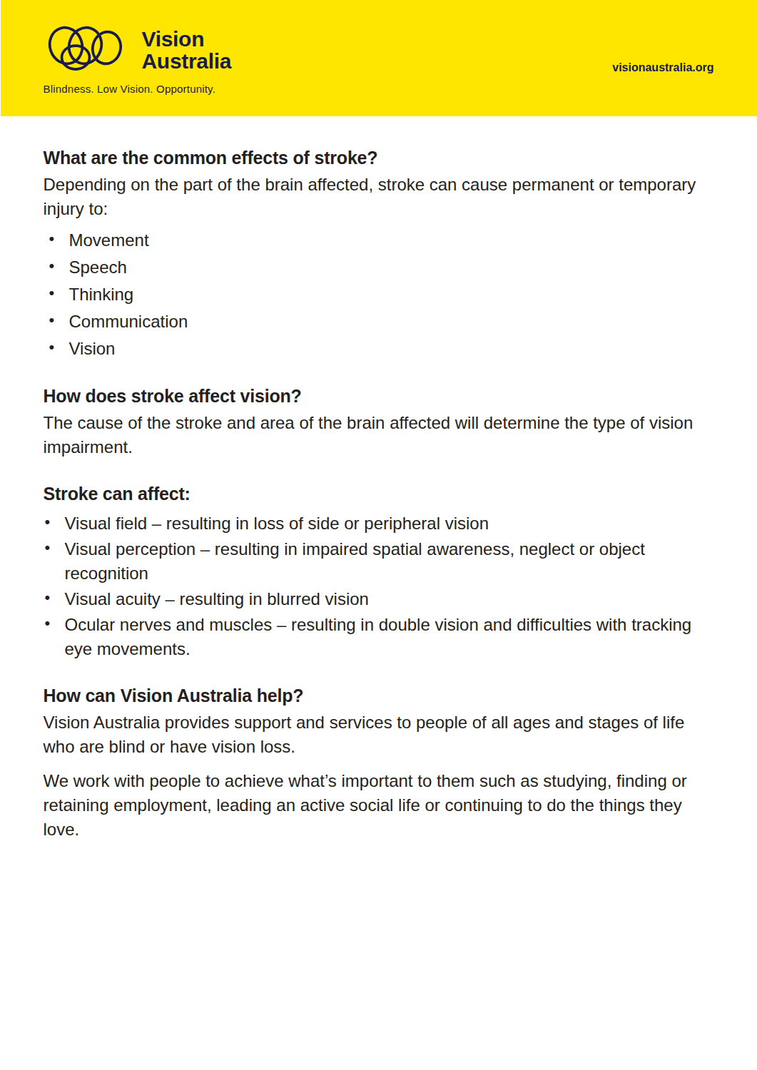Vision
Australia
Blindness. Low Vision. Opportunity.
visionaustralia.org
What are the common effects of stroke?
Depending on the part of the brain affected, stroke can cause permanent or temporary injury to:
Movement
Speech
Thinking
Communication
Vision
How does stroke affect vision?
The cause of the stroke and area of the brain affected will determine the type of vision impairment.
Stroke can affect:
Visual field – resulting in loss of side or peripheral vision
Visual perception – resulting in impaired spatial awareness, neglect or object recognition
Visual acuity – resulting in blurred vision
Ocular nerves and muscles – resulting in double vision and difficulties with tracking eye movements.
How can Vision Australia help?
Vision Australia provides support and services to people of all ages and stages of life who are blind or have vision loss.
We work with people to achieve what’s important to them such as studying, finding or retaining employment, leading an active social life or continuing to do the things they love.